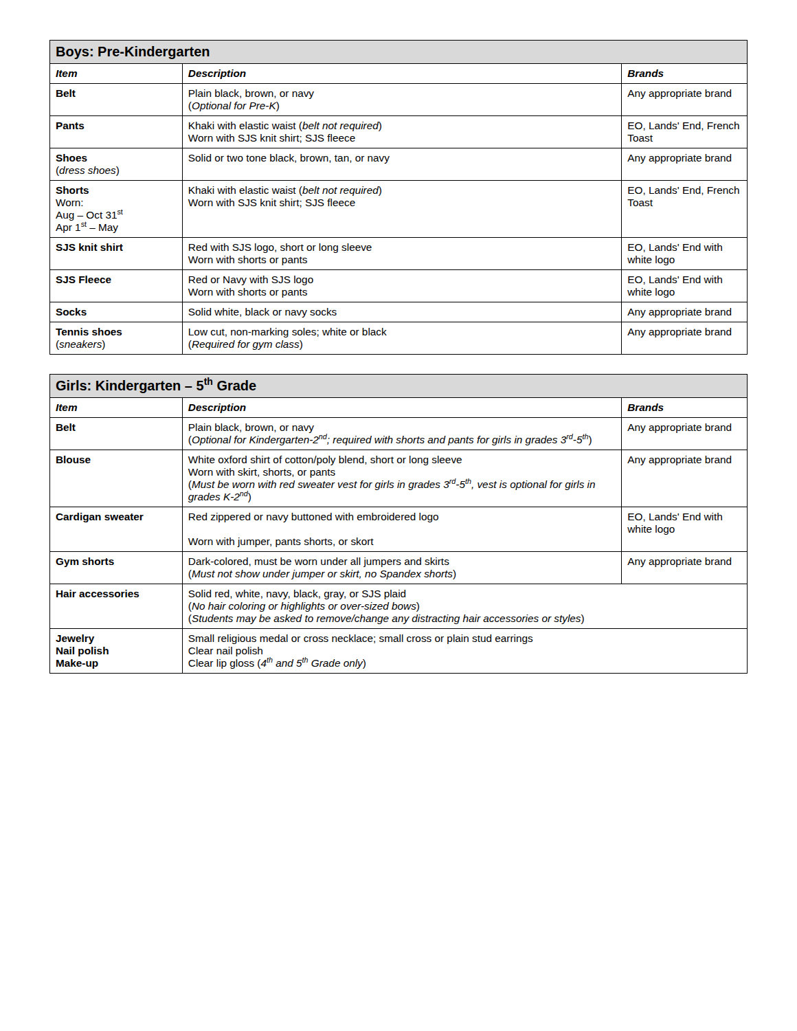Boys: Pre-Kindergarten
| Item | Description | Brands |
| --- | --- | --- |
| Belt | Plain black, brown, or navy ( Optional for Pre-K ) | Any appropriate brand |
| Pants | Khaki with elastic waist ( belt not required ) Worn with SJS knit shirt; SJS fleece | EO, Lands' End, French Toast |
| Shoes ( dress shoes ) | Solid or two tone black, brown, tan, or navy | Any appropriate brand |
| Shorts Worn: Aug – Oct 31 st Apr 1 st – May | Khaki with elastic waist ( belt not required ) Worn with SJS knit shirt; SJS fleece | EO, Lands' End, French Toast |
| SJS knit shirt | Red with SJS logo, short or long sleeve Worn with shorts or pants | EO, Lands' End with white logo |
| SJS Fleece | Red or Navy with SJS logo Worn with shorts or pants | EO, Lands' End with white logo |
| Socks | Solid white, black or navy socks | Any appropriate brand |
| Tennis shoes ( sneakers ) | Low cut, non-marking soles; white or black ( Required for gym class ) | Any appropriate brand |
Girls: Kindergarten – 5 th Grade
| Item | Description | Brands |
| --- | --- | --- |
| Belt | Plain black, brown, or navy ( Optional for Kindergarten-2 nd ; required with shorts and pants for girls in grades 3 rd -5 th ) | Any appropriate brand |
| Blouse | White oxford shirt of cotton/poly blend, short or long sleeve Worn with skirt, shorts, or pants ( Must be worn with red sweater vest for girls in grades 3 rd -5 th , vest is optional for girls in grades K-2 nd ) | Any appropriate brand |
| Cardigan sweater | Red zippered or navy buttoned with embroidered logo Worn with jumper, pants shorts, or skort | EO, Lands' End with white logo |
| Gym shorts | Dark-colored, must be worn under all jumpers and skirts ( Must not show under jumper or skirt, no Spandex shorts ) | Any appropriate brand |
| Hair accessories | Solid red, white, navy, black, gray, or SJS plaid ( No hair coloring or highlights or over-sized bows ) ( Students may be asked to remove/change any distracting hair accessories or styles ) |
| Jewelry Nail polish Make-up | Small religious medal or cross necklace; small cross or plain stud earrings Clear nail polish Clear lip gloss ( 4 th and 5 th Grade only ) |